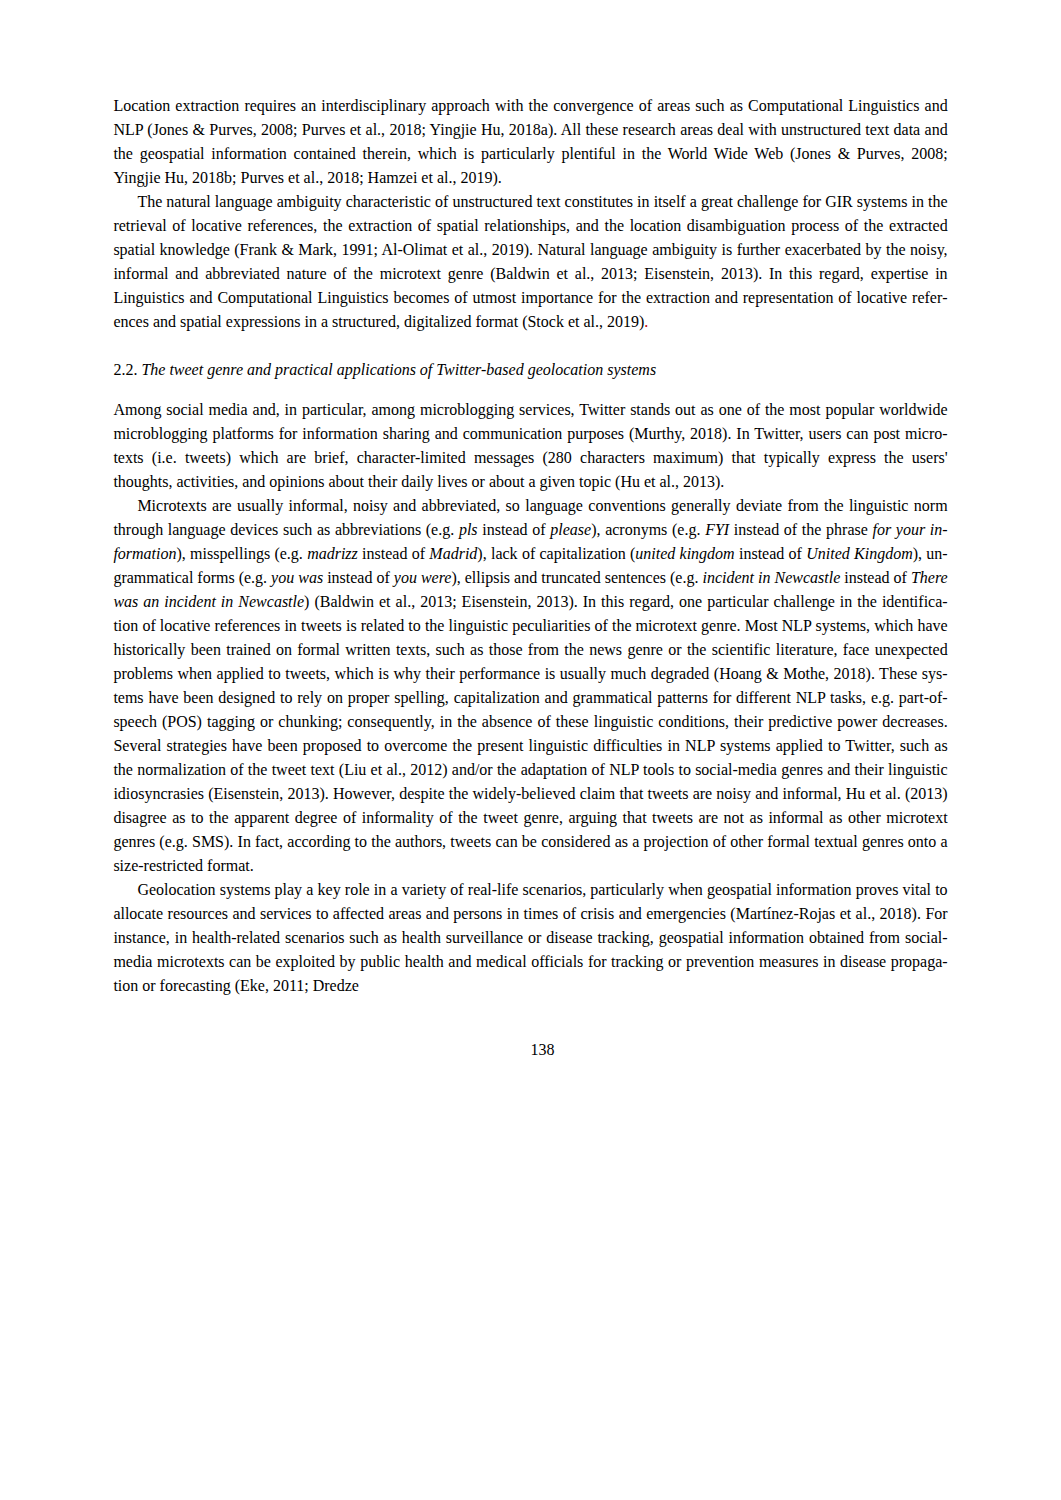Location extraction requires an interdisciplinary approach with the convergence of areas such as Computational Linguistics and NLP (Jones & Purves, 2008; Purves et al., 2018; Yingjie Hu, 2018a). All these research areas deal with unstructured text data and the geospatial information contained therein, which is particularly plentiful in the World Wide Web (Jones & Purves, 2008; Yingjie Hu, 2018b; Purves et al., 2018; Hamzei et al., 2019).
The natural language ambiguity characteristic of unstructured text constitutes in itself a great challenge for GIR systems in the retrieval of locative references, the extraction of spatial relationships, and the location disambiguation process of the extracted spatial knowledge (Frank & Mark, 1991; Al-Olimat et al., 2019). Natural language ambiguity is further exacerbated by the noisy, informal and abbreviated nature of the microtext genre (Baldwin et al., 2013; Eisenstein, 2013). In this regard, expertise in Linguistics and Computational Linguistics becomes of utmost importance for the extraction and representation of locative references and spatial expressions in a structured, digitalized format (Stock et al., 2019).
2.2. The tweet genre and practical applications of Twitter-based geolocation systems
Among social media and, in particular, among microblogging services, Twitter stands out as one of the most popular worldwide microblogging platforms for information sharing and communication purposes (Murthy, 2018). In Twitter, users can post microtexts (i.e. tweets) which are brief, character-limited messages (280 characters maximum) that typically express the users' thoughts, activities, and opinions about their daily lives or about a given topic (Hu et al., 2013).
Microtexts are usually informal, noisy and abbreviated, so language conventions generally deviate from the linguistic norm through language devices such as abbreviations (e.g. pls instead of please), acronyms (e.g. FYI instead of the phrase for your information), misspellings (e.g. madrizz instead of Madrid), lack of capitalization (united kingdom instead of United Kingdom), ungrammatical forms (e.g. you was instead of you were), ellipsis and truncated sentences (e.g. incident in Newcastle instead of There was an incident in Newcastle) (Baldwin et al., 2013; Eisenstein, 2013). In this regard, one particular challenge in the identification of locative references in tweets is related to the linguistic peculiarities of the microtext genre. Most NLP systems, which have historically been trained on formal written texts, such as those from the news genre or the scientific literature, face unexpected problems when applied to tweets, which is why their performance is usually much degraded (Hoang & Mothe, 2018). These systems have been designed to rely on proper spelling, capitalization and grammatical patterns for different NLP tasks, e.g. part-of-speech (POS) tagging or chunking; consequently, in the absence of these linguistic conditions, their predictive power decreases. Several strategies have been proposed to overcome the present linguistic difficulties in NLP systems applied to Twitter, such as the normalization of the tweet text (Liu et al., 2012) and/or the adaptation of NLP tools to social-media genres and their linguistic idiosyncrasies (Eisenstein, 2013). However, despite the widely-believed claim that tweets are noisy and informal, Hu et al. (2013) disagree as to the apparent degree of informality of the tweet genre, arguing that tweets are not as informal as other microtext genres (e.g. SMS). In fact, according to the authors, tweets can be considered as a projection of other formal textual genres onto a size-restricted format.
Geolocation systems play a key role in a variety of real-life scenarios, particularly when geospatial information proves vital to allocate resources and services to affected areas and persons in times of crisis and emergencies (Martínez-Rojas et al., 2018). For instance, in health-related scenarios such as health surveillance or disease tracking, geospatial information obtained from social-media microtexts can be exploited by public health and medical officials for tracking or prevention measures in disease propagation or forecasting (Eke, 2011; Dredze
138